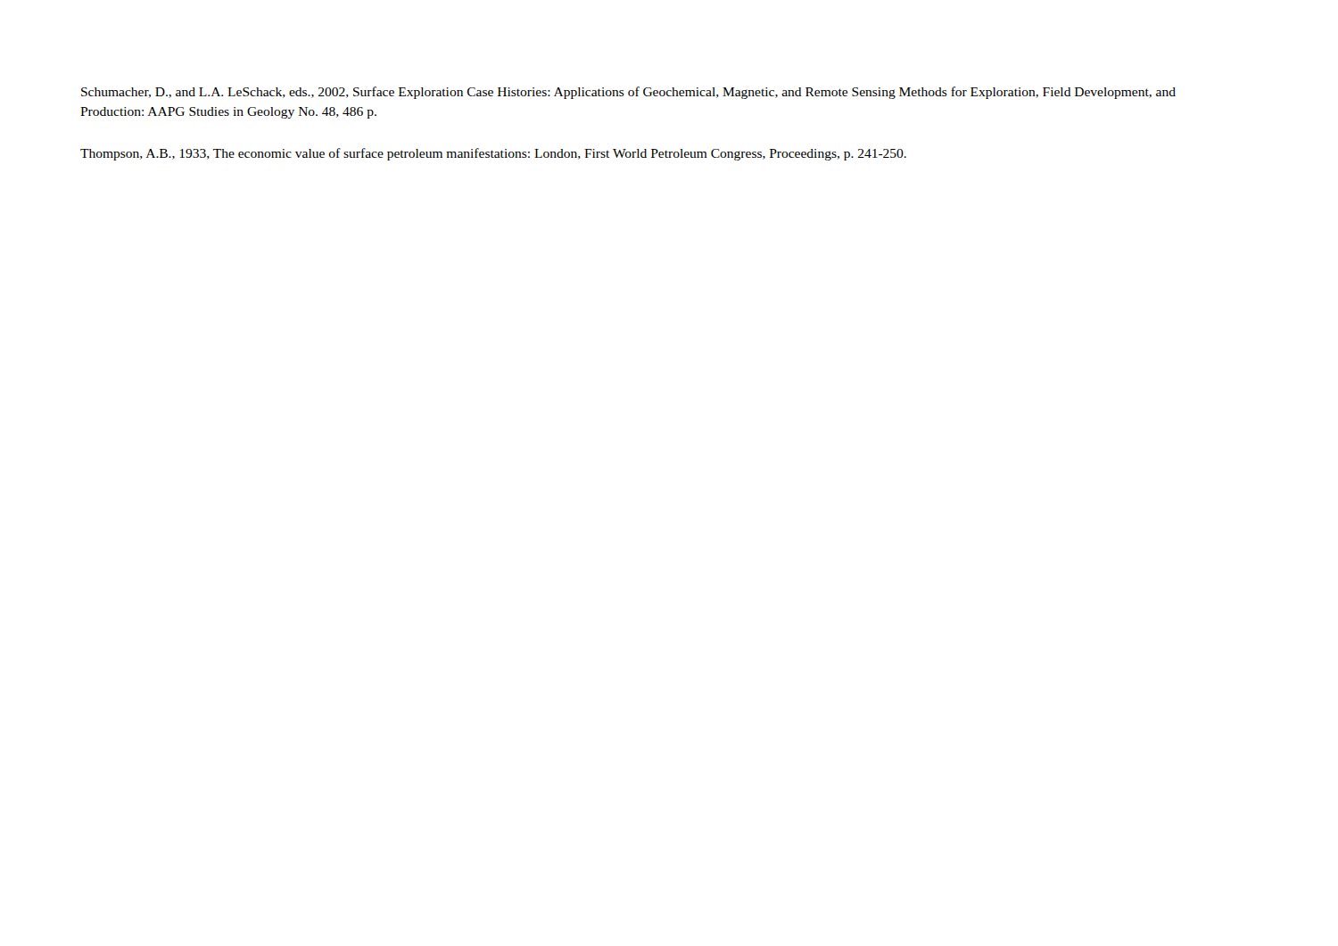Schumacher, D., and L.A. LeSchack, eds., 2002, Surface Exploration Case Histories: Applications of Geochemical, Magnetic, and Remote Sensing Methods for Exploration, Field Development, and Production: AAPG Studies in Geology No. 48, 486 p.
Thompson, A.B., 1933, The economic value of surface petroleum manifestations: London, First World Petroleum Congress, Proceedings, p. 241-250.